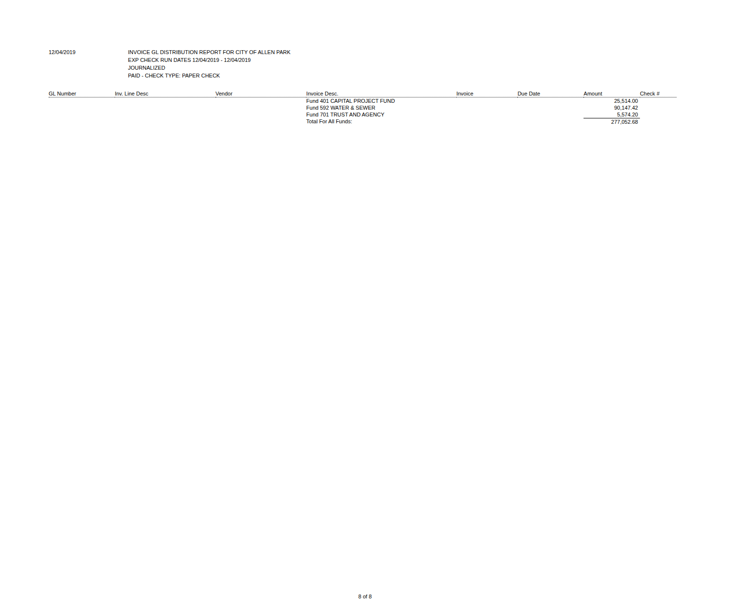12/04/2019
INVOICE GL DISTRIBUTION REPORT FOR CITY OF ALLEN PARK
EXP CHECK RUN DATES 12/04/2019 - 12/04/2019
JOURNALIZED
PAID - CHECK TYPE: PAPER CHECK
| GL Number | Inv. Line Desc | Vendor | Invoice Desc. | Invoice | Due Date | Amount | Check # |
| --- | --- | --- | --- | --- | --- | --- | --- |
| | | | Fund 401 CAPITAL PROJECT FUND | | | 25,514.00 | |
| | | | Fund 592 WATER & SEWER | | | 90,147.42 | |
| | | | Fund 701 TRUST AND AGENCY | | | 5,574.20 | |
| | | | Total For All Funds: | | | 277,052.68 | |
8 of 8